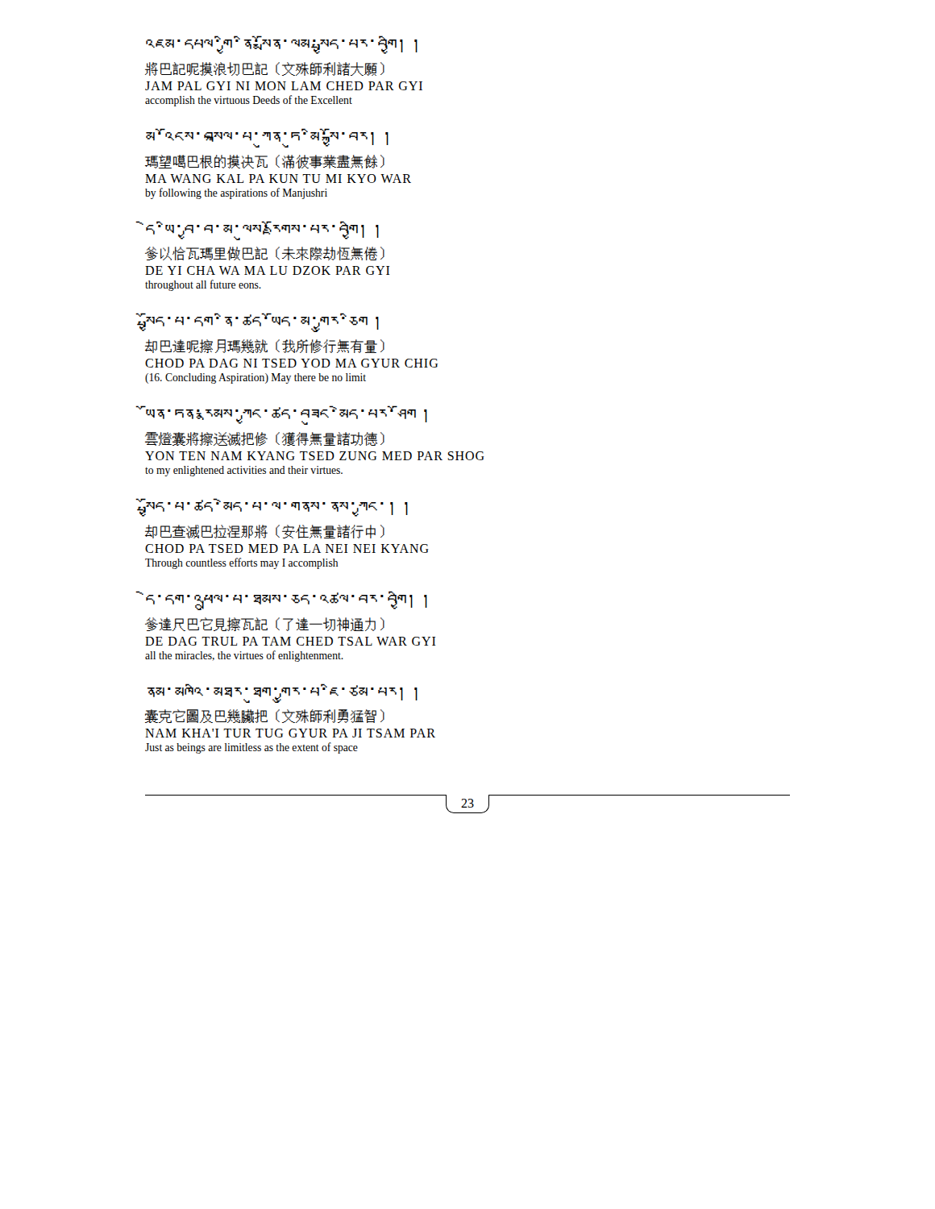འཇམ་དཔལ་གྱི་ནི་སྨོན་ལམ་སྤྱད་པར་བགྱི། །
將巴記呢摸浪切巴記〔文殊師利諸大願〕
JAM PAL GYI NI MON LAM CHED PAR GYI
accomplish the virtuous Deeds of the Excellent
མ་འོངས་བསྐལ་པ་ཀུན་ཏུ་མི་སྐྱོ་བར། །
瑪望噶巴根的摸决瓦〔滿彼事業盡無餘〕
MA WANG KAL PA KUN TU MI KYO WAR
by following the aspirations of Manjushri
དེ་ཡི་བྱ་བ་མ་ལུས་རྫོགས་པར་བགྱི། །
爹以恰瓦瑪里做巴記〔未來際劫恆無倦〕
DE YI CHA WA MA LU DZOK PAR GYI
throughout all future eons.
སྤྱོད་པ་དག་ནི་ཚད་ཡོད་མ་གྱུར་ཅིག །
却巴達呢擦月瑪幾就〔我所修行無有量〕
CHOD PA DAG NI TSED YOD MA GYUR CHIG
(16. Concluding Aspiration) May there be no limit
ཡོན་ཏན་རྣམས་ཀྱང་ཚད་བཟུང་མེད་པར་ཤོག །
雲燈囊將擦送滅把修〔獲得無量諸功德〕
YON TEN NAM KYANG TSED ZUNG MED PAR SHOG
to my enlightened activities and their virtues.
སྤྱོད་པ་ཚད་མེད་པ་ལ་གནས་ནས་ཀྱང་། །
却巴查滅巴拉涅那將〔安住無量諸行中〕
CHOD PA TSED MED PA LA NEI NEI KYANG
Through countless efforts may I accomplish
དེ་དག་འཕྲུལ་པ་ཐམས་ཅད་འཚལ་བར་བགྱི། །
爹達尺巴它見擦瓦記〔了達一切神通力〕
DE DAG TRUL PA TAM CHED TSAL WAR GYI
all the miracles, the virtues of enlightenment.
ནམ་མཁའི་མཐར་ཐུག་གྱུར་པ་ཇི་ཙམ་པར། །
囊克它圖及巴幾臟把〔文殊師利勇猛智〕
NAM KHA'I TUR TUG GYUR PA JI TSAM PAR
Just as beings are limitless as the extent of space
23